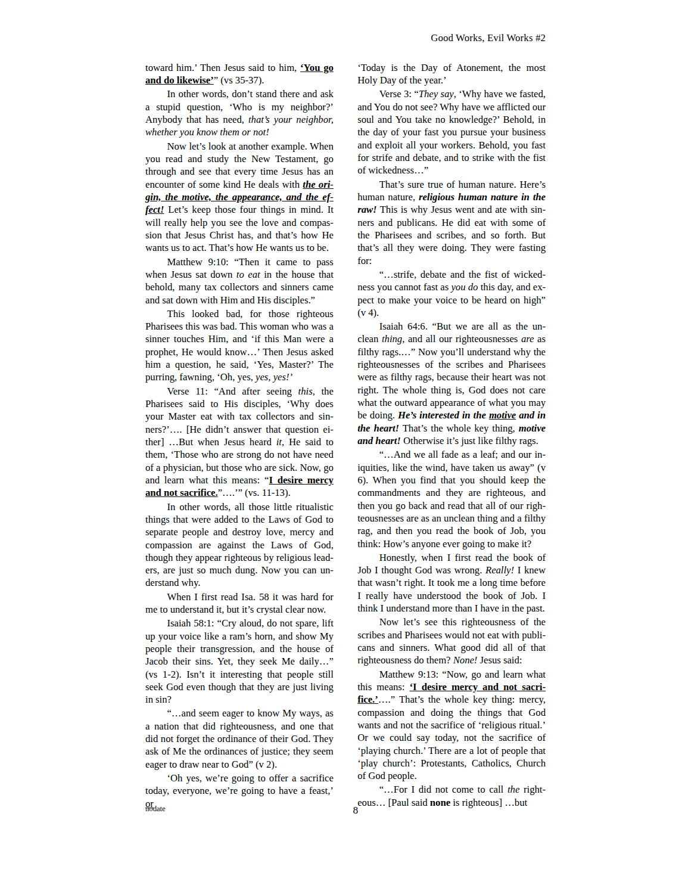Good Works, Evil Works #2
toward him.’ Then Jesus said to him, ‘You go and do likewise’” (vs 35-37).
In other words, don’t stand there and ask a stupid question, ‘Who is my neighbor?’ Anybody that has need, that’s your neighbor, whether you know them or not!
Now let’s look at another example. When you read and study the New Testament, go through and see that every time Jesus has an encounter of some kind He deals with the origin, the motive, the appearance, and the effect! Let’s keep those four things in mind. It will really help you see the love and compassion that Jesus Christ has, and that’s how He wants us to act. That’s how He wants us to be.
Matthew 9:10: “Then it came to pass when Jesus sat down to eat in the house that behold, many tax collectors and sinners came and sat down with Him and His disciples.”
This looked bad, for those righteous Pharisees this was bad. This woman who was a sinner touches Him, and ‘if this Man were a prophet, He would know…’ Then Jesus asked him a question, he said, ‘Yes, Master?’ The purring, fawning, ‘Oh, yes, yes, yes!’
Verse 11: “And after seeing this, the Pharisees said to His disciples, ‘Why does your Master eat with tax collectors and sinners?’…. [He didn’t answer that question either] …But when Jesus heard it, He said to them, ‘Those who are strong do not have need of a physician, but those who are sick. Now, go and learn what this means: “I desire mercy and not sacrifice.”….’” (vs. 11-13).
In other words, all those little ritualistic things that were added to the Laws of God to separate people and destroy love, mercy and compassion are against the Laws of God, though they appear righteous by religious leaders, are just so much dung. Now you can understand why.
When I first read Isa. 58 it was hard for me to understand it, but it’s crystal clear now.
Isaiah 58:1: “Cry aloud, do not spare, lift up your voice like a ram’s horn, and show My people their transgression, and the house of Jacob their sins. Yet, they seek Me daily…” (vs 1-2). Isn’t it interesting that people still seek God even though that they are just living in sin?
“…and seem eager to know My ways, as a nation that did righteousness, and one that did not forget the ordinance of their God. They ask of Me the ordinances of justice; they seem eager to draw near to God” (v 2).
‘Oh yes, we’re going to offer a sacrifice today, everyone, we’re going to have a feast,’ or
‘Today is the Day of Atonement, the most Holy Day of the year.’
Verse 3: “They say, ‘Why have we fasted, and You do not see? Why have we afflicted our soul and You take no knowledge?’ Behold, in the day of your fast you pursue your business and exploit all your workers. Behold, you fast for strife and debate, and to strike with the fist of wickedness…”
That’s sure true of human nature. Here’s human nature, religious human nature in the raw! This is why Jesus went and ate with sinners and publicans. He did eat with some of the Pharisees and scribes, and so forth. But that’s all they were doing. They were fasting for:
“…strife, debate and the fist of wickedness you cannot fast as you do this day, and expect to make your voice to be heard on high” (v 4).
Isaiah 64:6. “But we are all as the unclean thing, and all our righteousnesses are as filthy rags.…” Now you’ll understand why the righteousnesses of the scribes and Pharisees were as filthy rags, because their heart was not right. The whole thing is, God does not care what the outward appearance of what you may be doing. He’s interested in the motive and in the heart! That’s the whole key thing, motive and heart! Otherwise it’s just like filthy rags.
“…And we all fade as a leaf; and our iniquities, like the wind, have taken us away” (v 6). When you find that you should keep the commandments and they are righteous, and then you go back and read that all of our righteousnesses are as an unclean thing and a filthy rag, and then you read the book of Job, you think: How’s anyone ever going to make it?
Honestly, when I first read the book of Job I thought God was wrong. Really! I knew that wasn’t right. It took me a long time before I really have understood the book of Job. I think I understand more than I have in the past.
Now let’s see this righteousness of the scribes and Pharisees would not eat with publicans and sinners. What good did all of that righteousness do them? None! Jesus said:
Matthew 9:13: “Now, go and learn what this means: ‘I desire mercy and not sacrifice.’….” That’s the whole key thing: mercy, compassion and doing the things that God wants and not the sacrifice of ‘religious ritual.’ Or we could say today, not the sacrifice of ‘playing church.’ There are a lot of people that ‘play church’: Protestants, Catholics, Church of God people.
“…For I did not come to call the righteous… [Paul said none is righteous] …but
nodate
8